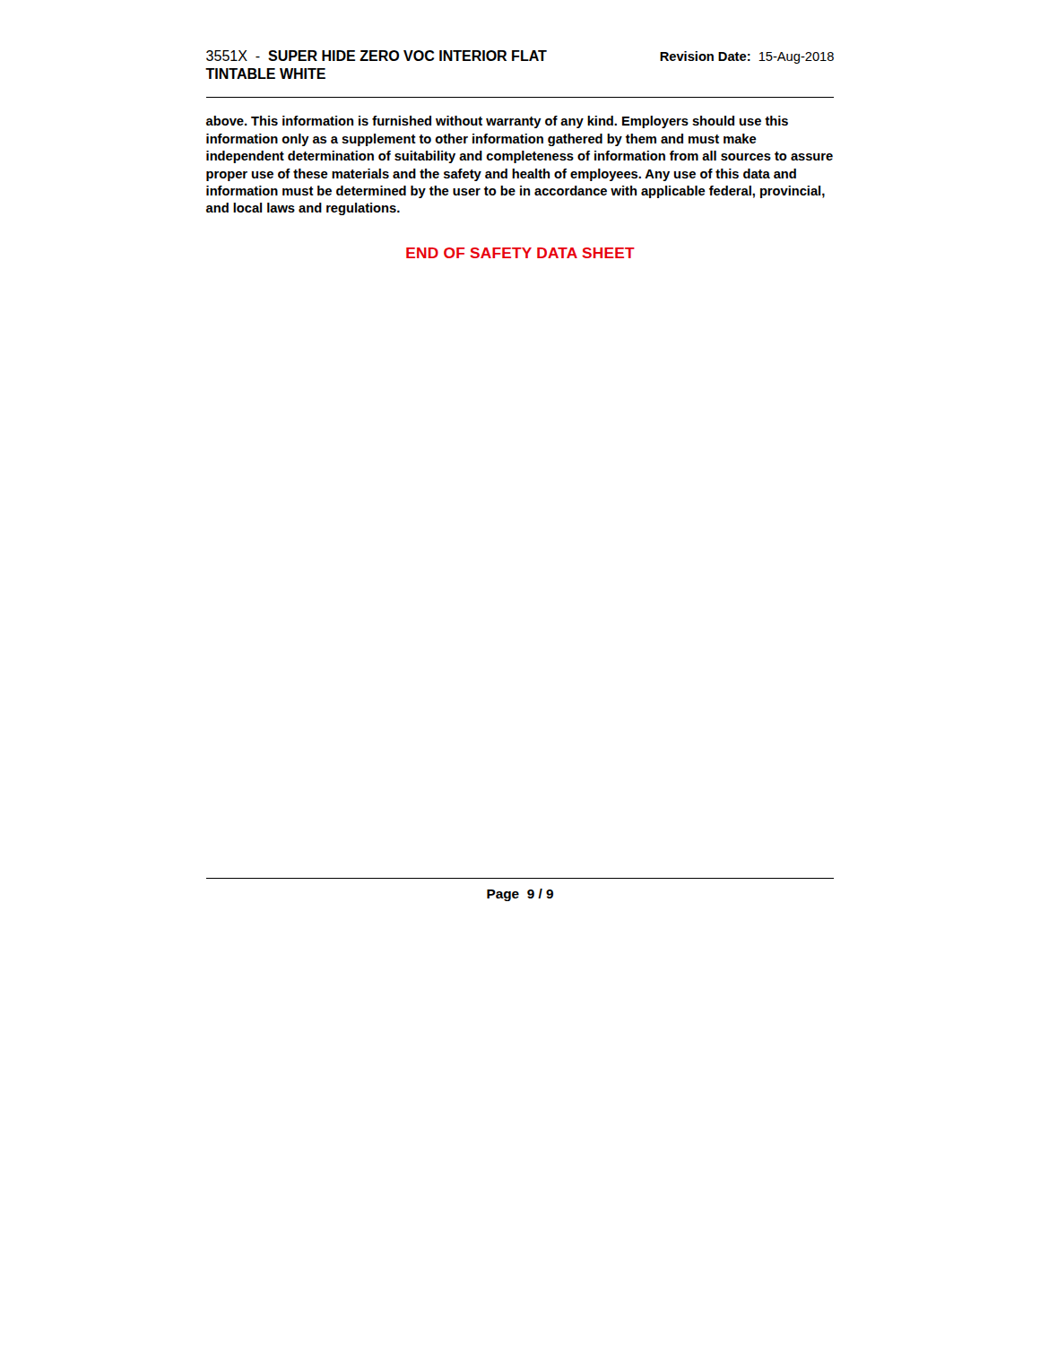3551X - SUPER HIDE ZERO VOC INTERIOR FLAT
TINTABLE WHITE
Revision Date: 15-Aug-2018
above. This information is furnished without warranty of any kind. Employers should use this information only as a supplement to other information gathered by them and must make independent determination of suitability and completeness of information from all sources to assure proper use of these materials and the safety and health of employees. Any use of this data and information must be determined by the user to be in accordance with applicable federal, provincial, and local laws and regulations.
END OF SAFETY DATA SHEET
Page 9 / 9